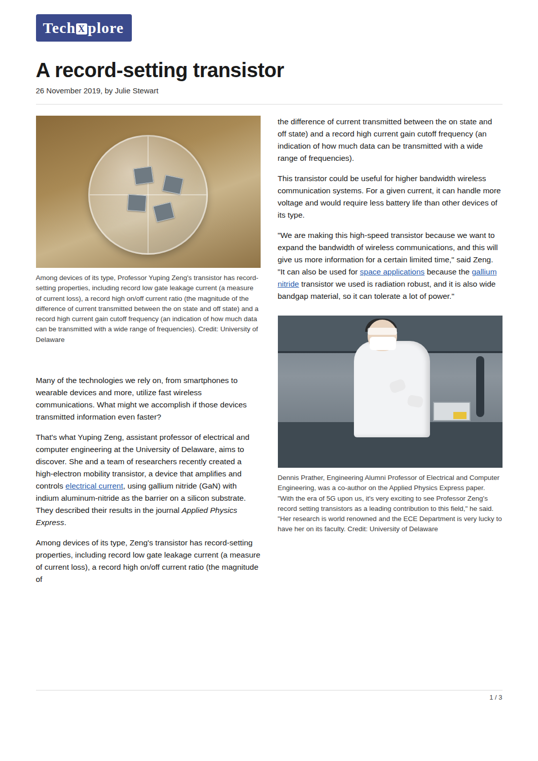TechXplore
A record-setting transistor
26 November 2019, by Julie Stewart
Among devices of its type, Professor Yuping Zeng's transistor has record-setting properties, including record low gate leakage current (a measure of current loss), a record high on/off current ratio (the magnitude of the difference of current transmitted between the on state and off state) and a record high current gain cutoff frequency (an indication of how much data can be transmitted with a wide range of frequencies). Credit: University of Delaware
Many of the technologies we rely on, from smartphones to wearable devices and more, utilize fast wireless communications. What might we accomplish if those devices transmitted information even faster?
That's what Yuping Zeng, assistant professor of electrical and computer engineering at the University of Delaware, aims to discover. She and a team of researchers recently created a high-electron mobility transistor, a device that amplifies and controls electrical current, using gallium nitride (GaN) with indium aluminum-nitride as the barrier on a silicon substrate. They described their results in the journal Applied Physics Express.
Among devices of its type, Zeng's transistor has record-setting properties, including record low gate leakage current (a measure of current loss), a record high on/off current ratio (the magnitude of
the difference of current transmitted between the on state and off state) and a record high current gain cutoff frequency (an indication of how much data can be transmitted with a wide range of frequencies).
This transistor could be useful for higher bandwidth wireless communication systems. For a given current, it can handle more voltage and would require less battery life than other devices of its type.
"We are making this high-speed transistor because we want to expand the bandwidth of wireless communications, and this will give us more information for a certain limited time," said Zeng. "It can also be used for space applications because the gallium nitride transistor we used is radiation robust, and it is also wide bandgap material, so it can tolerate a lot of power."
Dennis Prather, Engineering Alumni Professor of Electrical and Computer Engineering, was a co-author on the Applied Physics Express paper. "With the era of 5G upon us, it's very exciting to see Professor Zeng's record setting transistors as a leading contribution to this field," he said. "Her research is world renowned and the ECE Department is very lucky to have her on its faculty. Credit: University of Delaware
1 / 3